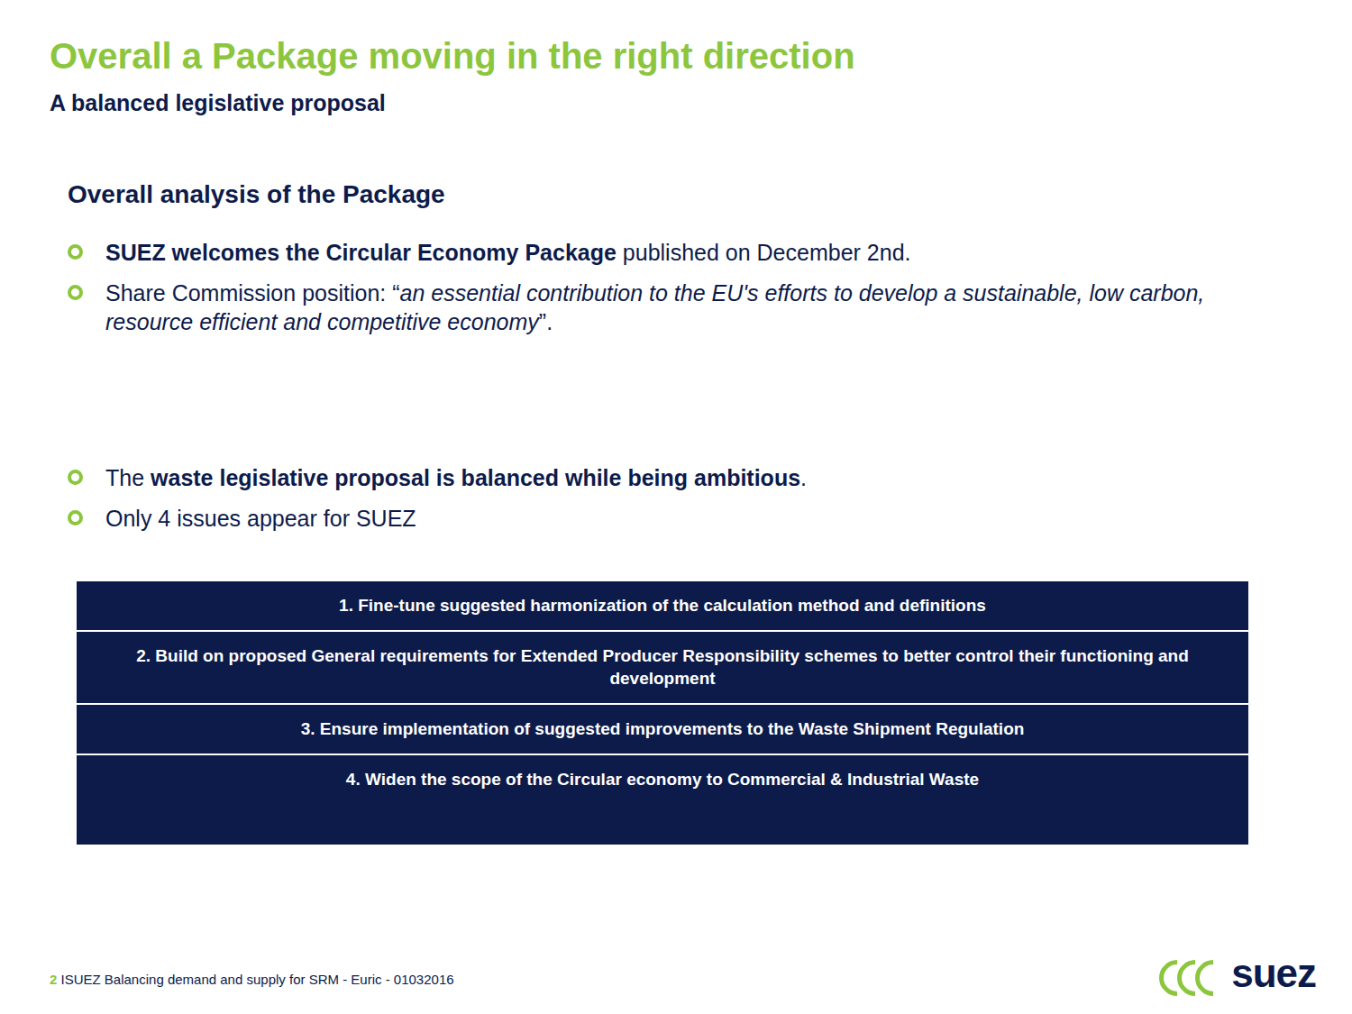Overall a Package moving in the right direction
A balanced legislative proposal
Overall analysis of the Package
SUEZ welcomes the Circular Economy Package published on December 2nd.
Share Commission position: “an essential contribution to the EU's efforts to develop a sustainable, low carbon, resource efficient and competitive economy”.
The waste legislative proposal is balanced while being ambitious.
Only 4 issues appear for SUEZ
1. Fine-tune suggested harmonization of the calculation method and definitions
2. Build on proposed General requirements for Extended Producer Responsibility schemes to better control their functioning and development
3. Ensure implementation of suggested improvements to the Waste Shipment Regulation
4. Widen the scope of the Circular economy to Commercial & Industrial Waste
2 ISUEZ Balancing demand and supply for SRM - Euric - 01032016
suez